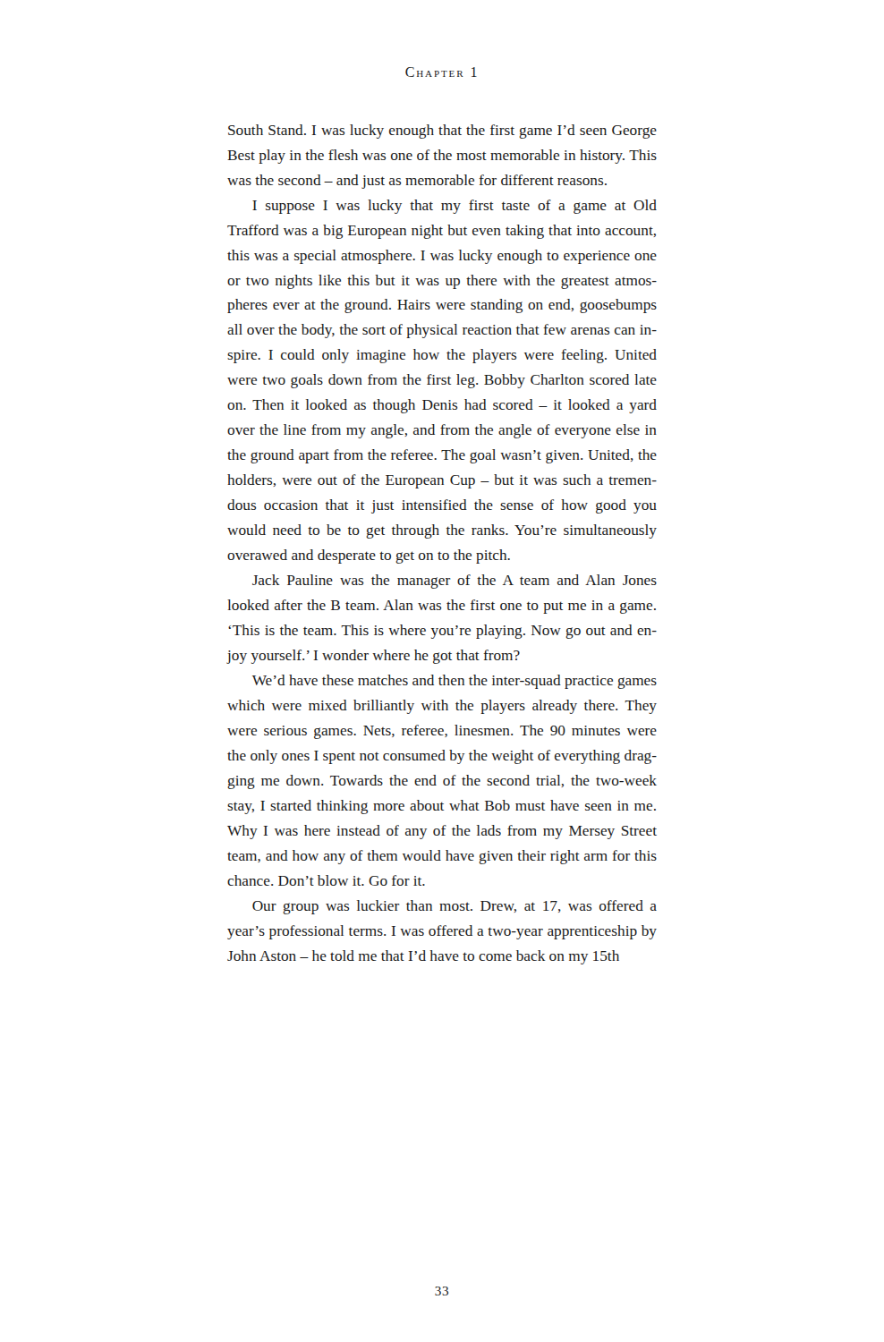Chapter 1
South Stand. I was lucky enough that the first game I’d seen George Best play in the flesh was one of the most memorable in history. This was the second – and just as memorable for different reasons.
I suppose I was lucky that my first taste of a game at Old Trafford was a big European night but even taking that into account, this was a special atmosphere. I was lucky enough to experience one or two nights like this but it was up there with the greatest atmospheres ever at the ground. Hairs were standing on end, goosebumps all over the body, the sort of physical reaction that few arenas can inspire. I could only imagine how the players were feeling. United were two goals down from the first leg. Bobby Charlton scored late on. Then it looked as though Denis had scored – it looked a yard over the line from my angle, and from the angle of everyone else in the ground apart from the referee. The goal wasn’t given. United, the holders, were out of the European Cup – but it was such a tremendous occasion that it just intensified the sense of how good you would need to be to get through the ranks. You’re simultaneously overawed and desperate to get on to the pitch.
Jack Pauline was the manager of the A team and Alan Jones looked after the B team. Alan was the first one to put me in a game. ‘This is the team. This is where you’re playing. Now go out and enjoy yourself.’ I wonder where he got that from?
We’d have these matches and then the inter-squad practice games which were mixed brilliantly with the players already there. They were serious games. Nets, referee, linesmen. The 90 minutes were the only ones I spent not consumed by the weight of everything dragging me down. Towards the end of the second trial, the two-week stay, I started thinking more about what Bob must have seen in me. Why I was here instead of any of the lads from my Mersey Street team, and how any of them would have given their right arm for this chance. Don’t blow it. Go for it.
Our group was luckier than most. Drew, at 17, was offered a year’s professional terms. I was offered a two-year apprenticeship by John Aston – he told me that I’d have to come back on my 15th
33